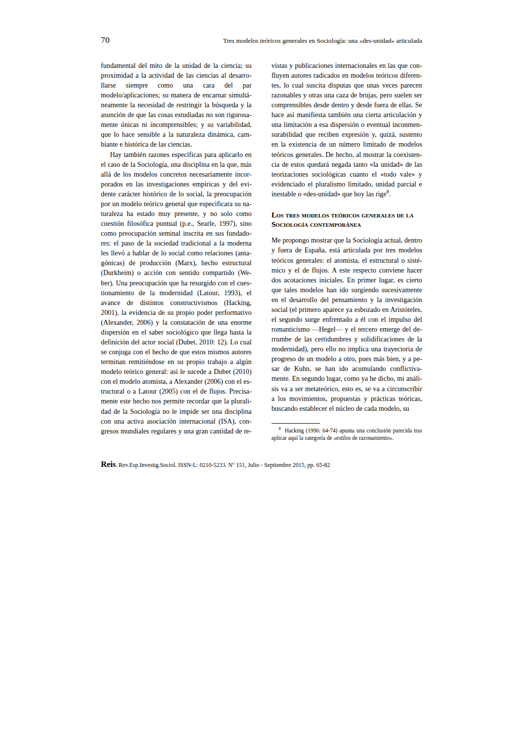70 Tres modelos teóricos generales en Sociología: una «des-unidad» articulada
fundamental del mito de la unidad de la ciencia; su proximidad a la actividad de las ciencias al desarrollarse siempre como una cara del par modelo/aplicaciones; su manera de encarnar simultáneamente la necesidad de restringir la búsqueda y la asunción de que las cosas estudiadas no son rigurosamente únicas ni incomprensibles; y su variabilidad, que lo hace sensible a la naturaleza dinámica, cambiante e histórica de las ciencias.
Hay también razones específicas para aplicarlo en el caso de la Sociología, una disciplina en la que, más allá de los modelos concretos necesariamente incorporados en las investigaciones empíricas y del evidente carácter histórico de lo social, la preocupación por un modelo teórico general que especificara su naturaleza ha estado muy presente, y no solo como cuestión filosófica puntual (p.e., Searle, 1997), sino como preocupación seminal inscrita en sus fundadores: el paso de la sociedad tradicional a la moderna les llevó a hablar de lo social como relaciones (antagónicas) de producción (Marx), hecho estructural (Durkheim) o acción con sentido compartido (Weber). Una preocupación que ha resurgido con el cuestionamiento de la modernidad (Latour, 1993), el avance de distintos constructivismos (Hacking, 2001), la evidencia de su propio poder performativo (Alexander, 2006) y la constatación de una enorme dispersión en el saber sociológico que llega hasta la definición del actor social (Dubet, 2010: 12). Lo cual se conjuga con el hecho de que estos mismos autores terminan remitiéndose en su propio trabajo a algún modelo teórico general: así le sucede a Dubet (2010) con el modelo atomista, a Alexander (2006) con el estructural o a Latour (2005) con el de flujos. Precisamente este hecho nos permite recordar que la pluralidad de la Sociología no le impide ser una disciplina con una activa asociación internacional (ISA), congresos mundiales regulares y una gran cantidad de revistas y publicaciones internacionales en las que confluyen autores radicados en modelos teóricos diferentes, lo cual suscita disputas que unas veces parecen razonables y otras una caza de brujas, pero suelen ser comprensibles desde dentro y desde fuera de ellas. Se hace así manifiesta también una cierta articulación y una limitación a esa dispersión o eventual inconmensurabilidad que reciben expresión y, quizá, sustento en la existencia de un número limitado de modelos teóricos generales. De hecho, al mostrar la coexistencia de estos quedará negada tanto «la unidad» de las teorizaciones sociológicas cuanto el «todo vale» y evidenciado el pluralismo limitado, unidad parcial e inestable o «des-unidad» que hoy las rige8.
Los tres modelos teóricos generales de la Sociología contemporánea
Me propongo mostrar que la Sociología actual, dentro y fuera de España, está articulada por tres modelos teóricos generales: el atomista, el estructural o sistémico y el de flujos. A este respecto conviene hacer dos acotaciones iniciales. En primer lugar, es cierto que tales modelos han ido surgiendo sucesivamente en el desarrollo del pensamiento y la investigación social (el primero aparece ya esbozado en Aristóteles, el segundo surge enfrentado a él con el impulso del romanticismo —Hegel— y el tercero emerge del derrumbe de las certidumbres y solidificaciones de la modernidad), pero ello no implica una trayectoria de progreso de un modelo a otro, pues más bien, y a pesar de Kuhn, se han ido acumulando conflictivamente. En segundo lugar, como ya he dicho, mi análisis va a ser metateórico, esto es, se va a circunscribir a los movimientos, propuestas y prácticas teóricas, buscando establecer el núcleo de cada modelo, su
8 Hacking (1996: 64-74) apunta una conclusión parecida tras aplicar aquí la categoría de «estilos de razonamiento».
Reis. Rev.Esp.Investig.Sociol. ISSN-L: 0210-5233. No 151, Julio - Septiembre 2015, pp. 65-82